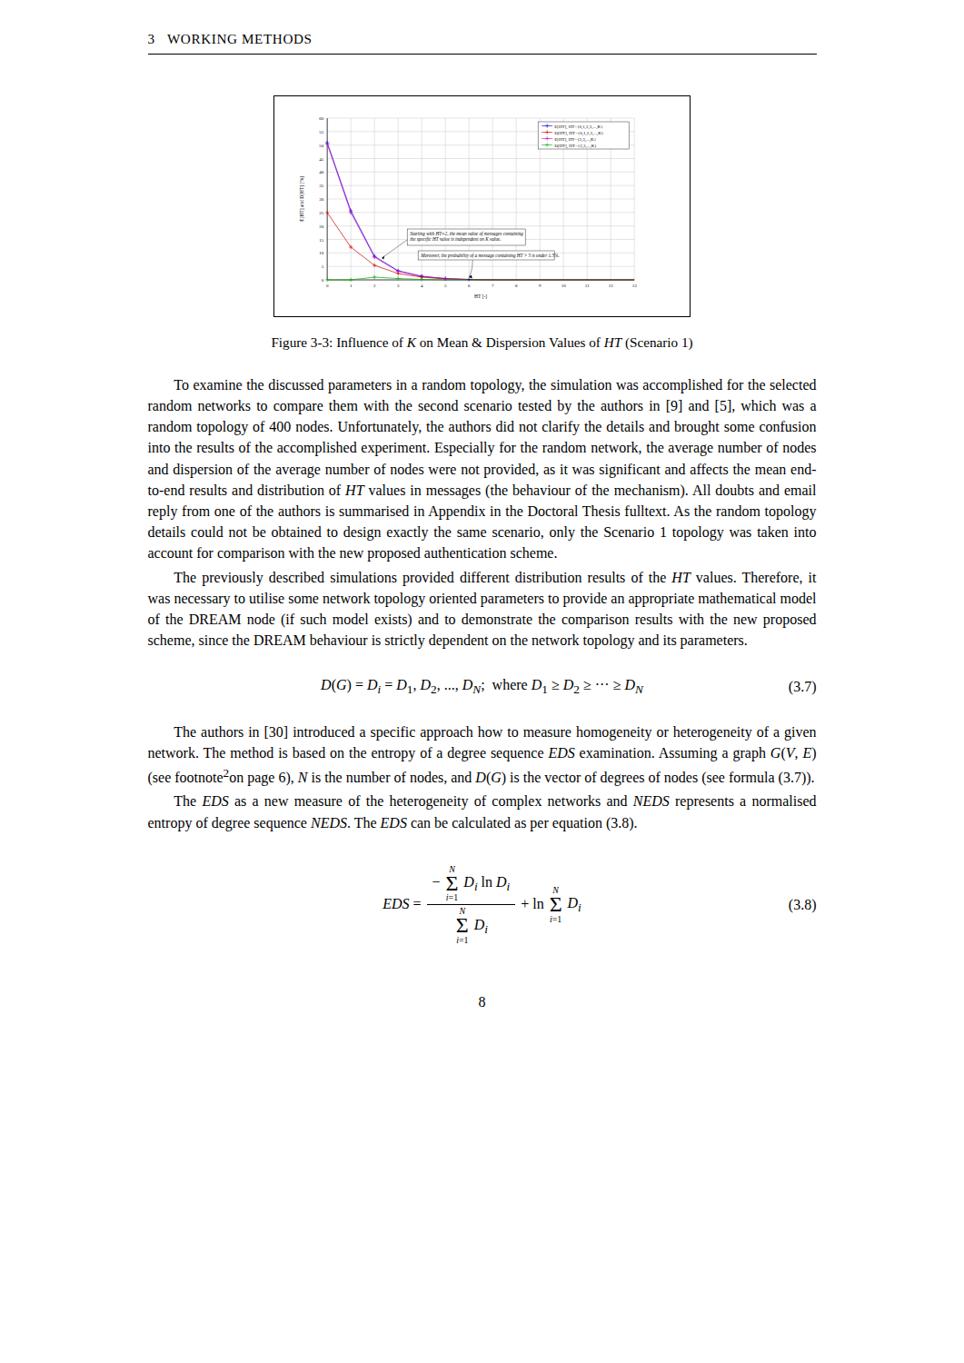3 WORKING METHODS
0 5 10 15 20 25 30 35 40 45 50 55 60 0 1 2 3 4 5 6 7 8 9 10 11 12 13 HT [-] E[HT] and D[HT] [%] E[HT], HT={0,1,2,3,...,K} D[HT], HT={0,1,2,3,...,K} E[HT], HT={2,3,...,K} D[HT], HT={2,3,...,K} Starting with HT=2, the mean value of messages containing the specific HT value is independent on K value. Moreover, the probability of a message containing HT > 5 is under 1.5%.
Figure 3-3: Influence of K on Mean & Dispersion Values of HT (Scenario 1)
To examine the discussed parameters in a random topology, the simulation was accomplished for the selected random networks to compare them with the second scenario tested by the authors in [9] and [5], which was a random topology of 400 nodes. Unfortunately, the authors did not clarify the details and brought some confusion into the results of the accomplished experiment. Especially for the random network, the average number of nodes and dispersion of the average number of nodes were not provided, as it was significant and affects the mean end-to-end results and distribution of HT values in messages (the behaviour of the mechanism). All doubts and email reply from one of the authors is summarised in Appendix in the Doctoral Thesis fulltext. As the random topology details could not be obtained to design exactly the same scenario, only the Scenario 1 topology was taken into account for comparison with the new proposed authentication scheme.
The previously described simulations provided different distribution results of the HT values. Therefore, it was necessary to utilise some network topology oriented parameters to provide an appropriate mathematical model of the DREAM node (if such model exists) and to demonstrate the comparison results with the new proposed scheme, since the DREAM behaviour is strictly dependent on the network topology and its parameters.
D(G) = Di = D1, D2, ..., DN; where D1 ≥ D2 ≥ ··· ≥ DN
(3.7)
The authors in [30] introduced a specific approach how to measure homogeneity or heterogeneity of a given network. The method is based on the entropy of a degree sequence EDS examination. Assuming a graph G(V, E) (see footnote2on page 6), N is the number of nodes, and D(G) is the vector of degrees of nodes (see formula (3.7)).
The EDS as a new measure of the heterogeneity of complex networks and NEDS represents a normalised entropy of degree sequence NEDS. The EDS can be calculated as per equation (3.8).
EDS = − N Σ i=1 Di ln Di N Σ i=1 Di + ln N Σ i=1 Di
(3.8)
8